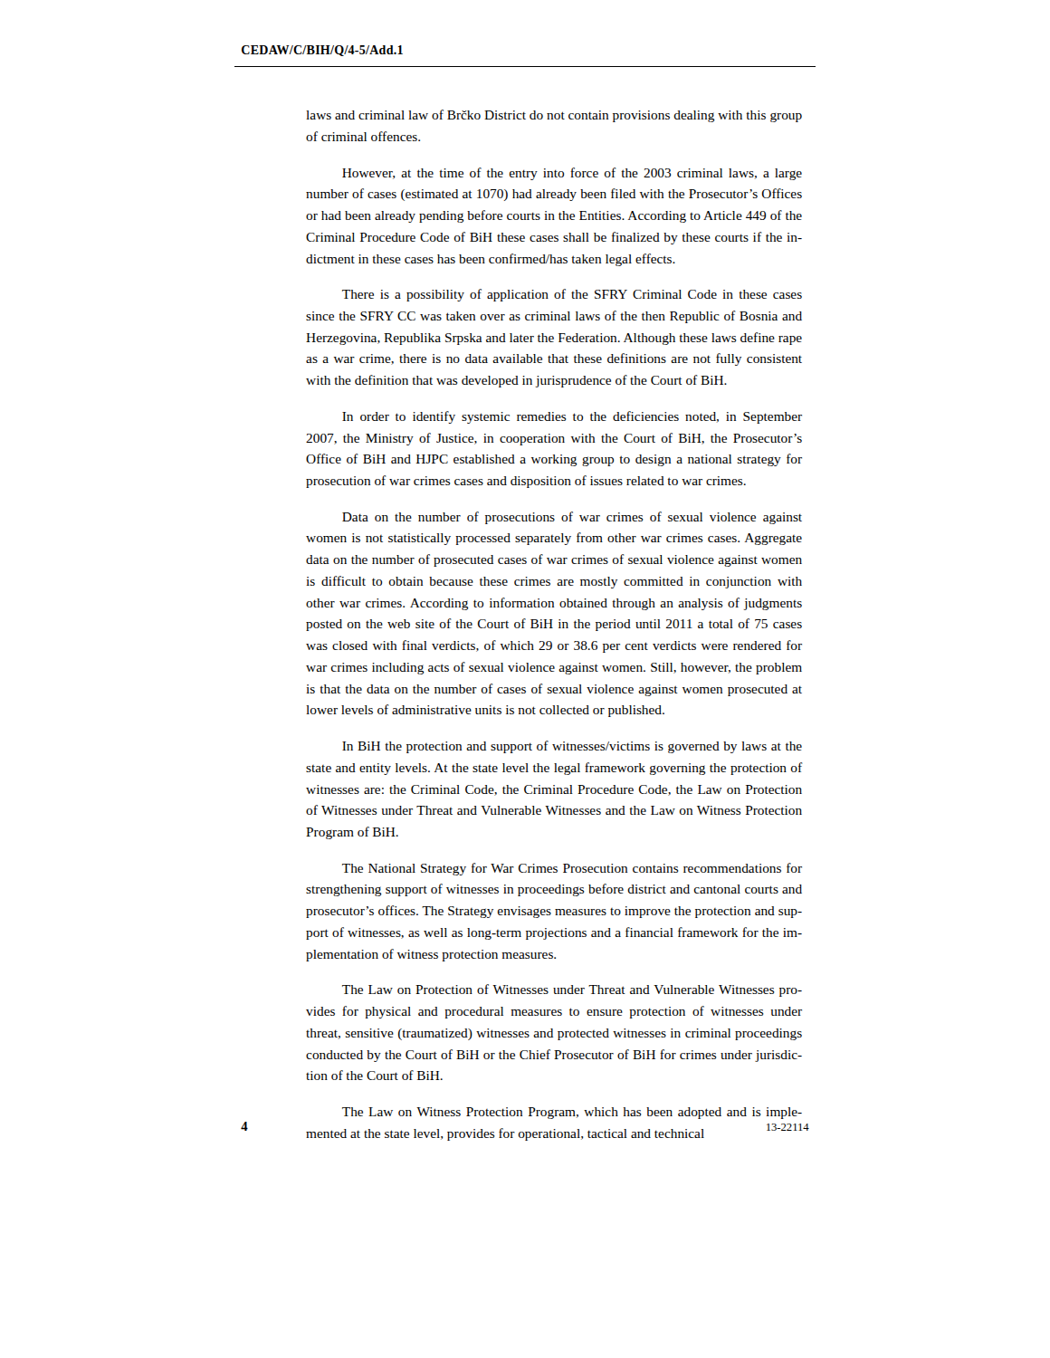CEDAW/C/BIH/Q/4-5/Add.1
laws and criminal law of Brčko District do not contain provisions dealing with this group of criminal offences.
However, at the time of the entry into force of the 2003 criminal laws, a large number of cases (estimated at 1070) had already been filed with the Prosecutor’s Offices or had been already pending before courts in the Entities. According to Article 449 of the Criminal Procedure Code of BiH these cases shall be finalized by these courts if the indictment in these cases has been confirmed/has taken legal effects.
There is a possibility of application of the SFRY Criminal Code in these cases since the SFRY CC was taken over as criminal laws of the then Republic of Bosnia and Herzegovina, Republika Srpska and later the Federation. Although these laws define rape as a war crime, there is no data available that these definitions are not fully consistent with the definition that was developed in jurisprudence of the Court of BiH.
In order to identify systemic remedies to the deficiencies noted, in September 2007, the Ministry of Justice, in cooperation with the Court of BiH, the Prosecutor’s Office of BiH and HJPC established a working group to design a national strategy for prosecution of war crimes cases and disposition of issues related to war crimes.
Data on the number of prosecutions of war crimes of sexual violence against women is not statistically processed separately from other war crimes cases. Aggregate data on the number of prosecuted cases of war crimes of sexual violence against women is difficult to obtain because these crimes are mostly committed in conjunction with other war crimes. According to information obtained through an analysis of judgments posted on the web site of the Court of BiH in the period until 2011 a total of 75 cases was closed with final verdicts, of which 29 or 38.6 per cent verdicts were rendered for war crimes including acts of sexual violence against women. Still, however, the problem is that the data on the number of cases of sexual violence against women prosecuted at lower levels of administrative units is not collected or published.
In BiH the protection and support of witnesses/victims is governed by laws at the state and entity levels. At the state level the legal framework governing the protection of witnesses are: the Criminal Code, the Criminal Procedure Code, the Law on Protection of Witnesses under Threat and Vulnerable Witnesses and the Law on Witness Protection Program of BiH.
The National Strategy for War Crimes Prosecution contains recommendations for strengthening support of witnesses in proceedings before district and cantonal courts and prosecutor’s offices. The Strategy envisages measures to improve the protection and support of witnesses, as well as long-term projections and a financial framework for the implementation of witness protection measures.
The Law on Protection of Witnesses under Threat and Vulnerable Witnesses provides for physical and procedural measures to ensure protection of witnesses under threat, sensitive (traumatized) witnesses and protected witnesses in criminal proceedings conducted by the Court of BiH or the Chief Prosecutor of BiH for crimes under jurisdiction of the Court of BiH.
The Law on Witness Protection Program, which has been adopted and is implemented at the state level, provides for operational, tactical and technical
4
13-22114